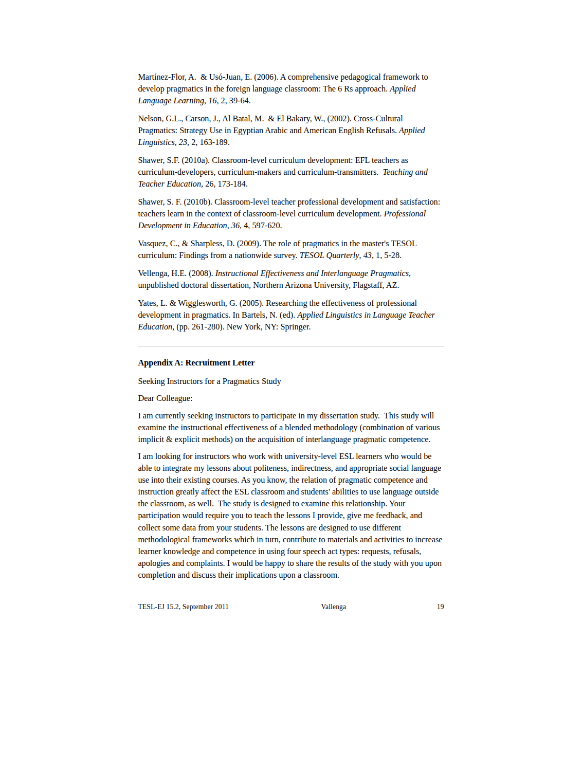Martínez-Flor, A. & Usó-Juan, E. (2006). A comprehensive pedagogical framework to develop pragmatics in the foreign language classroom: The 6 Rs approach. Applied Language Learning, 16, 2, 39-64.
Nelson, G.L., Carson, J., Al Batal, M. & El Bakary, W., (2002). Cross-Cultural Pragmatics: Strategy Use in Egyptian Arabic and American English Refusals. Applied Linguistics, 23, 2, 163-189.
Shawer, S.F. (2010a). Classroom-level curriculum development: EFL teachers as curriculum-developers, curriculum-makers and curriculum-transmitters. Teaching and Teacher Education, 26, 173-184.
Shawer, S. F. (2010b). Classroom-level teacher professional development and satisfaction: teachers learn in the context of classroom-level curriculum development. Professional Development in Education, 36, 4, 597-620.
Vasquez, C., & Sharpless, D. (2009). The role of pragmatics in the master's TESOL curriculum: Findings from a nationwide survey. TESOL Quarterly, 43, 1, 5-28.
Vellenga, H.E. (2008). Instructional Effectiveness and Interlanguage Pragmatics, unpublished doctoral dissertation, Northern Arizona University, Flagstaff, AZ.
Yates, L. & Wigglesworth, G. (2005). Researching the effectiveness of professional development in pragmatics. In Bartels, N. (ed). Applied Linguistics in Language Teacher Education, (pp. 261-280). New York, NY: Springer.
Appendix A: Recruitment Letter
Seeking Instructors for a Pragmatics Study
Dear Colleague:
I am currently seeking instructors to participate in my dissertation study. This study will examine the instructional effectiveness of a blended methodology (combination of various implicit & explicit methods) on the acquisition of interlanguage pragmatic competence.
I am looking for instructors who work with university-level ESL learners who would be able to integrate my lessons about politeness, indirectness, and appropriate social language use into their existing courses. As you know, the relation of pragmatic competence and instruction greatly affect the ESL classroom and students' abilities to use language outside the classroom, as well. The study is designed to examine this relationship. Your participation would require you to teach the lessons I provide, give me feedback, and collect some data from your students. The lessons are designed to use different methodological frameworks which in turn, contribute to materials and activities to increase learner knowledge and competence in using four speech act types: requests, refusals, apologies and complaints. I would be happy to share the results of the study with you upon completion and discuss their implications upon a classroom.
TESL-EJ 15.2, September 2011
Vallenga
19